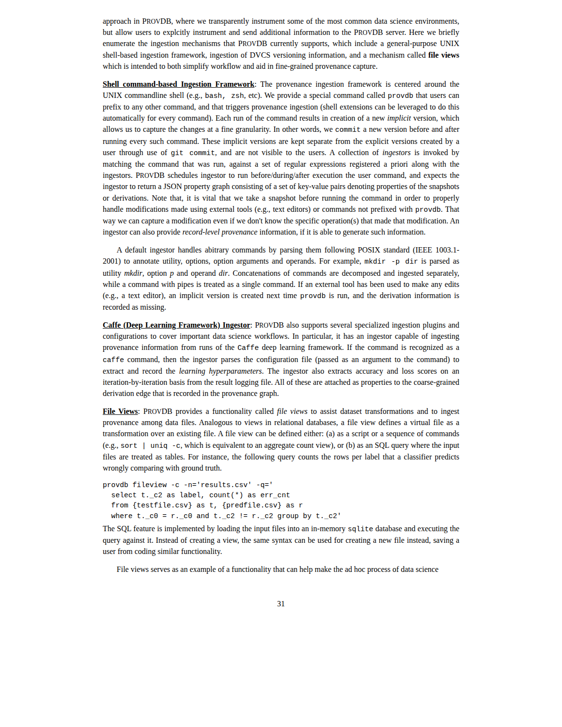approach in PROVDB, where we transparently instrument some of the most common data science environments, but allow users to explcitly instrument and send additional information to the PROVDB server. Here we briefly enumerate the ingestion mechanisms that PROVDB currently supports, which include a general-purpose UNIX shell-based ingestion framework, ingestion of DVCS versioning information, and a mechanism called file views which is intended to both simplify workflow and aid in fine-grained provenance capture.
Shell command-based Ingestion Framework: The provenance ingestion framework is centered around the UNIX commandline shell (e.g., bash, zsh, etc). We provide a special command called provdb that users can prefix to any other command, and that triggers provenance ingestion (shell extensions can be leveraged to do this automatically for every command). Each run of the command results in creation of a new implicit version, which allows us to capture the changes at a fine granularity. In other words, we commit a new version before and after running every such command. These implicit versions are kept separate from the explicit versions created by a user through use of git commit, and are not visible to the users. A collection of ingestors is invoked by matching the command that was run, against a set of regular expressions registered a priori along with the ingestors. PROVDB schedules ingestor to run before/during/after execution the user command, and expects the ingestor to return a JSON property graph consisting of a set of key-value pairs denoting properties of the snapshots or derivations. Note that, it is vital that we take a snapshot before running the command in order to properly handle modifications made using external tools (e.g., text editors) or commands not prefixed with provdb. That way we can capture a modification even if we don't know the specific operation(s) that made that modification. An ingestor can also provide record-level provenance information, if it is able to generate such information.
A default ingestor handles abitrary commands by parsing them following POSIX standard (IEEE 1003.1-2001) to annotate utility, options, option arguments and operands. For example, mkdir -p dir is parsed as utility mkdir, option p and operand dir. Concatenations of commands are decomposed and ingested separately, while a command with pipes is treated as a single command. If an external tool has been used to make any edits (e.g., a text editor), an implicit version is created next time provdb is run, and the derivation information is recorded as missing.
Caffe (Deep Learning Framework) Ingestor: PROVDB also supports several specialized ingestion plugins and configurations to cover important data science workflows. In particular, it has an ingestor capable of ingesting provenance information from runs of the Caffe deep learning framework. If the command is recognized as a caffe command, then the ingestor parses the configuration file (passed as an argument to the command) to extract and record the learning hyperparameters. The ingestor also extracts accuracy and loss scores on an iteration-by-iteration basis from the result logging file. All of these are attached as properties to the coarse-grained derivation edge that is recorded in the provenance graph.
File Views: PROVDB provides a functionality called file views to assist dataset transformations and to ingest provenance among data files. Analogous to views in relational databases, a file view defines a virtual file as a transformation over an existing file. A file view can be defined either: (a) as a script or a sequence of commands (e.g., sort | uniq -c, which is equivalent to an aggregate count view), or (b) as an SQL query where the input files are treated as tables. For instance, the following query counts the rows per label that a classifier predicts wrongly comparing with ground truth.
provdb fileview -c -n='results.csv' -q='
  select t._c2 as label, count(*) as err_cnt
  from {testfile.csv} as t, {predfile.csv} as r
  where t._c0 = r._c0 and t._c2 != r._c2 group by t._c2'
The SQL feature is implemented by loading the input files into an in-memory sqlite database and executing the query against it. Instead of creating a view, the same syntax can be used for creating a new file instead, saving a user from coding similar functionality.
File views serves as an example of a functionality that can help make the ad hoc process of data science
31